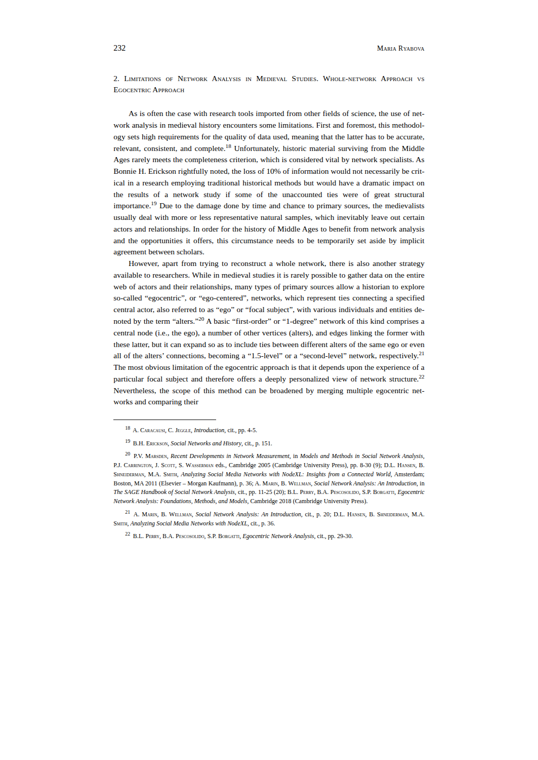232 Maria Ryabova
2. Limitations of Network Analysis in Medieval Studies. Whole-network Approach vs Egocentric Approach
As is often the case with research tools imported from other fields of science, the use of network analysis in medieval history encounters some limitations. First and foremost, this methodology sets high requirements for the quality of data used, meaning that the latter has to be accurate, relevant, consistent, and complete.18 Unfortunately, historic material surviving from the Middle Ages rarely meets the completeness criterion, which is considered vital by network specialists. As Bonnie H. Erickson rightfully noted, the loss of 10% of information would not necessarily be critical in a research employing traditional historical methods but would have a dramatic impact on the results of a network study if some of the unaccounted ties were of great structural importance.19 Due to the damage done by time and chance to primary sources, the medievalists usually deal with more or less representative natural samples, which inevitably leave out certain actors and relationships. In order for the history of Middle Ages to benefit from network analysis and the opportunities it offers, this circumstance needs to be temporarily set aside by implicit agreement between scholars.
However, apart from trying to reconstruct a whole network, there is also another strategy available to researchers. While in medieval studies it is rarely possible to gather data on the entire web of actors and their relationships, many types of primary sources allow a historian to explore so-called “egocentric”, or “ego-centered”, networks, which represent ties connecting a specified central actor, also referred to as “ego” or “focal subject”, with various individuals and entities denoted by the term “alters.”20 A basic “first-order” or “1-degree” network of this kind comprises a central node (i.e., the ego), a number of other vertices (alters), and edges linking the former with these latter, but it can expand so as to include ties between different alters of the same ego or even all of the alters’ connections, becoming a “1.5-level” or a “second-level” network, respectively.21 The most obvious limitation of the egocentric approach is that it depends upon the experience of a particular focal subject and therefore offers a deeply personalized view of network structure.22 Nevertheless, the scope of this method can be broadened by merging multiple egocentric networks and comparing their
18 A. Caracausi, C. Jeggle, Introduction, cit., pp. 4-5.
19 B.H. Erickson, Social Networks and History, cit., p. 151.
20 P.V. Marsden, Recent Developments in Network Measurement, in Models and Methods in Social Network Analysis, P.J. Carrington, J. Scott, S. Wasserman eds., Cambridge 2005 (Cambridge University Press), pp. 8-30 (9); D.L. Hansen, B. Shneiderman, M.A. Smith, Analyzing Social Media Networks with NodeXL: Insights from a Connected World, Amsterdam; Boston, MA 2011 (Elsevier – Morgan Kaufmann), p. 36; A. Marin, B. Wellman, Social Network Analysis: An Introduction, in The SAGE Handbook of Social Network Analysis, cit., pp. 11-25 (20); B.L. Perry, B.A. Pescosolido, S.P. Borgatti, Egocentric Network Analysis: Foundations, Methods, and Models, Cambridge 2018 (Cambridge University Press).
21 A. Marin, B. Wellman, Social Network Analysis: An Introduction, cit., p. 20; D.L. Hansen, B. Shneiderman, M.A. Smith, Analyzing Social Media Networks with NodeXL, cit., p. 36.
22 B.L. Perry, B.A. Pescosolido, S.P. Borgatti, Egocentric Network Analysis, cit., pp. 29-30.